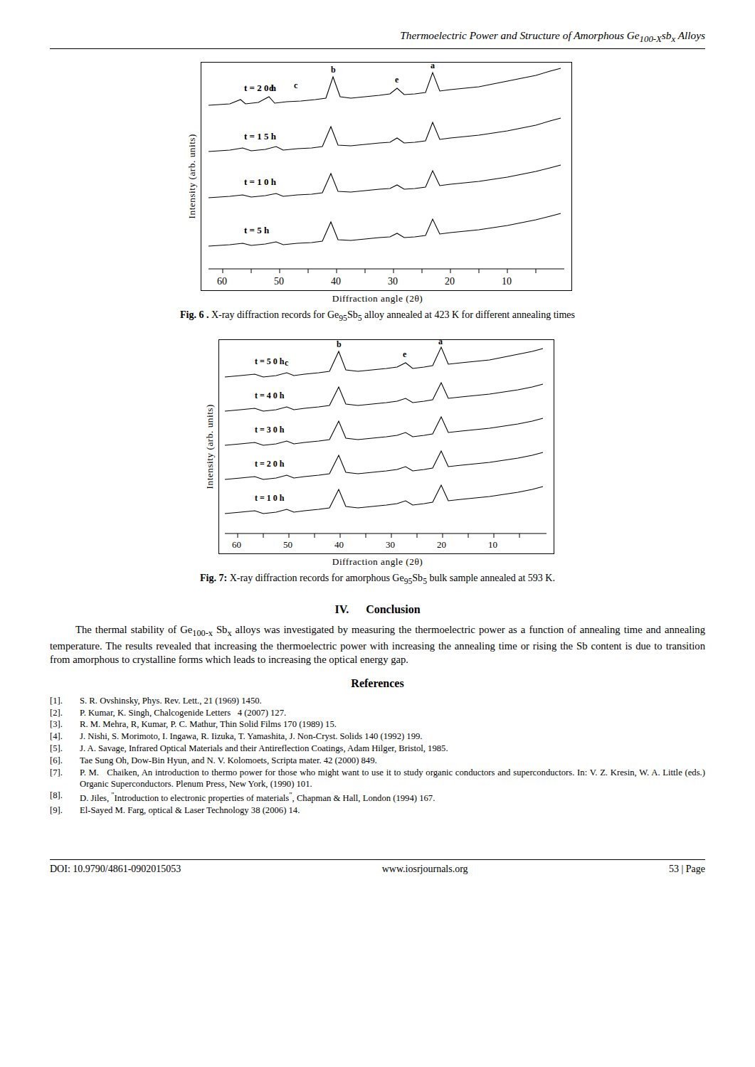Thermoelectric Power and Structure of Amorphous Ge100-Xsbx Alloys
Intensity (arb. units)
t = 2 0 h t = 1 5 h t = 1 0 h t = 5 h d c b e a 60 50 40 30 20 10
Diffraction angle (2θ)
Fig. 6 . X-ray diffraction records for Ge95Sb5 alloy annealed at 423 K for different annealing times
Intensity (arb. units)
t = 5 0 h t = 4 0 h t = 3 0 h t = 2 0 h t = 1 0 h c b e a 60 50 40 30 20 10
Diffraction angle (2θ)
Fig. 7: X-ray diffraction records for amorphous Ge95Sb5 bulk sample annealed at 593 K.
IV. Conclusion
The thermal stability of Ge100-x Sbx alloys was investigated by measuring the thermoelectric power as a function of annealing time and annealing temperature. The results revealed that increasing the thermoelectric power with increasing the annealing time or rising the Sb content is due to transition from amorphous to crystalline forms which leads to increasing the optical energy gap.
References
[1]. S. R. Ovshinsky, Phys. Rev. Lett., 21 (1969) 1450.
[2]. P. Kumar, K. Singh, Chalcogenide Letters 4 (2007) 127.
[3]. R. M. Mehra, R, Kumar, P. C. Mathur, Thin Solid Films 170 (1989) 15.
[4]. J. Nishi, S. Morimoto, I. Ingawa, R. Iizuka, T. Yamashita, J. Non-Cryst. Solids 140 (1992) 199.
[5]. J. A. Savage, Infrared Optical Materials and their Antireflection Coatings, Adam Hilger, Bristol, 1985.
[6]. Tae Sung Oh, Dow-Bin Hyun, and N. V. Kolomoets, Scripta mater. 42 (2000) 849.
[7]. P. M. Chaiken, An introduction to thermo power for those who might want to use it to study organic conductors and superconductors. In: V. Z. Kresin, W. A. Little (eds.) Organic Superconductors. Plenum Press, New York, (1990) 101.
[8]. D. Jiles, "Introduction to electronic properties of materials", Chapman & Hall, London (1994) 167.
[9]. El-Sayed M. Farg, optical & Laser Technology 38 (2006) 14.
DOI: 10.9790/4861-0902015053
www.iosrjournals.org
53 | Page